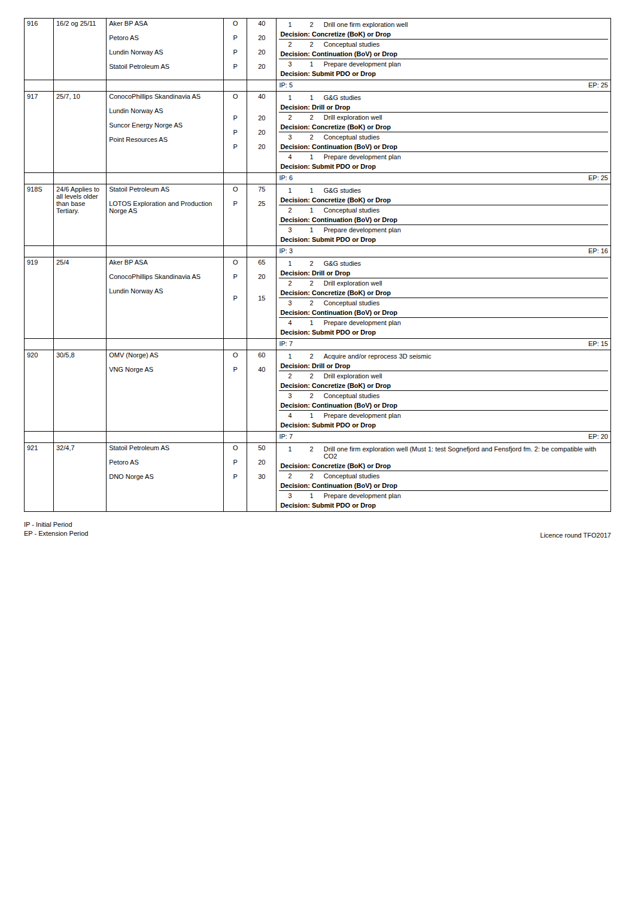| 916 | 16/2 og 25/11 | Aker BP ASA Petoro AS Lundin Norway AS Statoil Petroleum AS | O P P P | 40 20 20 20 | / 1 / 2 / Drill one firm exploration well / / Decision: Concretize (BoK) or Drop / / 2 / 2 / Conceptual studies / / Decision: Continuation (BoV) or Drop / / 3 / 1 / Prepare development plan / / Decision: Submit PDO or Drop / |
| | | | | | IP: 5 EP: 25 |
| 917 | 25/7, 10 | ConocoPhillips Skandinavia AS Lundin Norway AS Suncor Energy Norge AS Point Resources AS | O P P P | 40 20 20 20 | / 1 / 1 / G&G studies / / Decision: Drill or Drop / / 2 / 2 / Drill exploration well / / Decision: Concretize (BoK) or Drop / / 3 / 2 / Conceptual studies / / Decision: Continuation (BoV) or Drop / / 4 / 1 / Prepare development plan / / Decision: Submit PDO or Drop / |
| | | | | | IP: 6 EP: 25 |
| 918S | 24/6 Applies to all levels older than base Tertiary. | Statoil Petroleum AS LOTOS Exploration and Production Norge AS | O P | 75 25 | / 1 / 1 / G&G studies / / Decision: Concretize (BoK) or Drop / / 2 / 1 / Conceptual studies / / Decision: Continuation (BoV) or Drop / / 3 / 1 / Prepare development plan / / Decision: Submit PDO or Drop / |
| | | | | | IP: 3 EP: 16 |
| 919 | 25/4 | Aker BP ASA ConocoPhillips Skandinavia AS Lundin Norway AS | O P P | 65 20 15 | / 1 / 2 / G&G studies / / Decision: Drill or Drop / / 2 / 2 / Drill exploration well / / Decision: Concretize (BoK) or Drop / / 3 / 2 / Conceptual studies / / Decision: Continuation (BoV) or Drop / / 4 / 1 / Prepare development plan / / Decision: Submit PDO or Drop / |
| | | | | | IP: 7 EP: 15 |
| 920 | 30/5,8 | OMV (Norge) AS VNG Norge AS | O P | 60 40 | / 1 / 2 / Acquire and/or reprocess 3D seismic / / Decision: Drill or Drop / / 2 / 2 / Drill exploration well / / Decision: Concretize (BoK) or Drop / / 3 / 2 / Conceptual studies / / Decision: Continuation (BoV) or Drop / / 4 / 1 / Prepare development plan / / Decision: Submit PDO or Drop / |
| | | | | | IP: 7 EP: 20 |
| 921 | 32/4,7 | Statoil Petroleum AS Petoro AS DNO Norge AS | O P P | 50 20 30 | / 1 / 2 / Drill one firm exploration well (Must 1: test Sognefjord and Fensfjord fm. 2: be compatible with CO2 / / Decision: Concretize (BoK) or Drop / / 2 / 2 / Conceptual studies / / Decision: Continuation (BoV) or Drop / / 3 / 1 / Prepare development plan / / Decision: Submit PDO or Drop / |
IP - Initial Period
EP - Extension Period
Licence round TFO2017